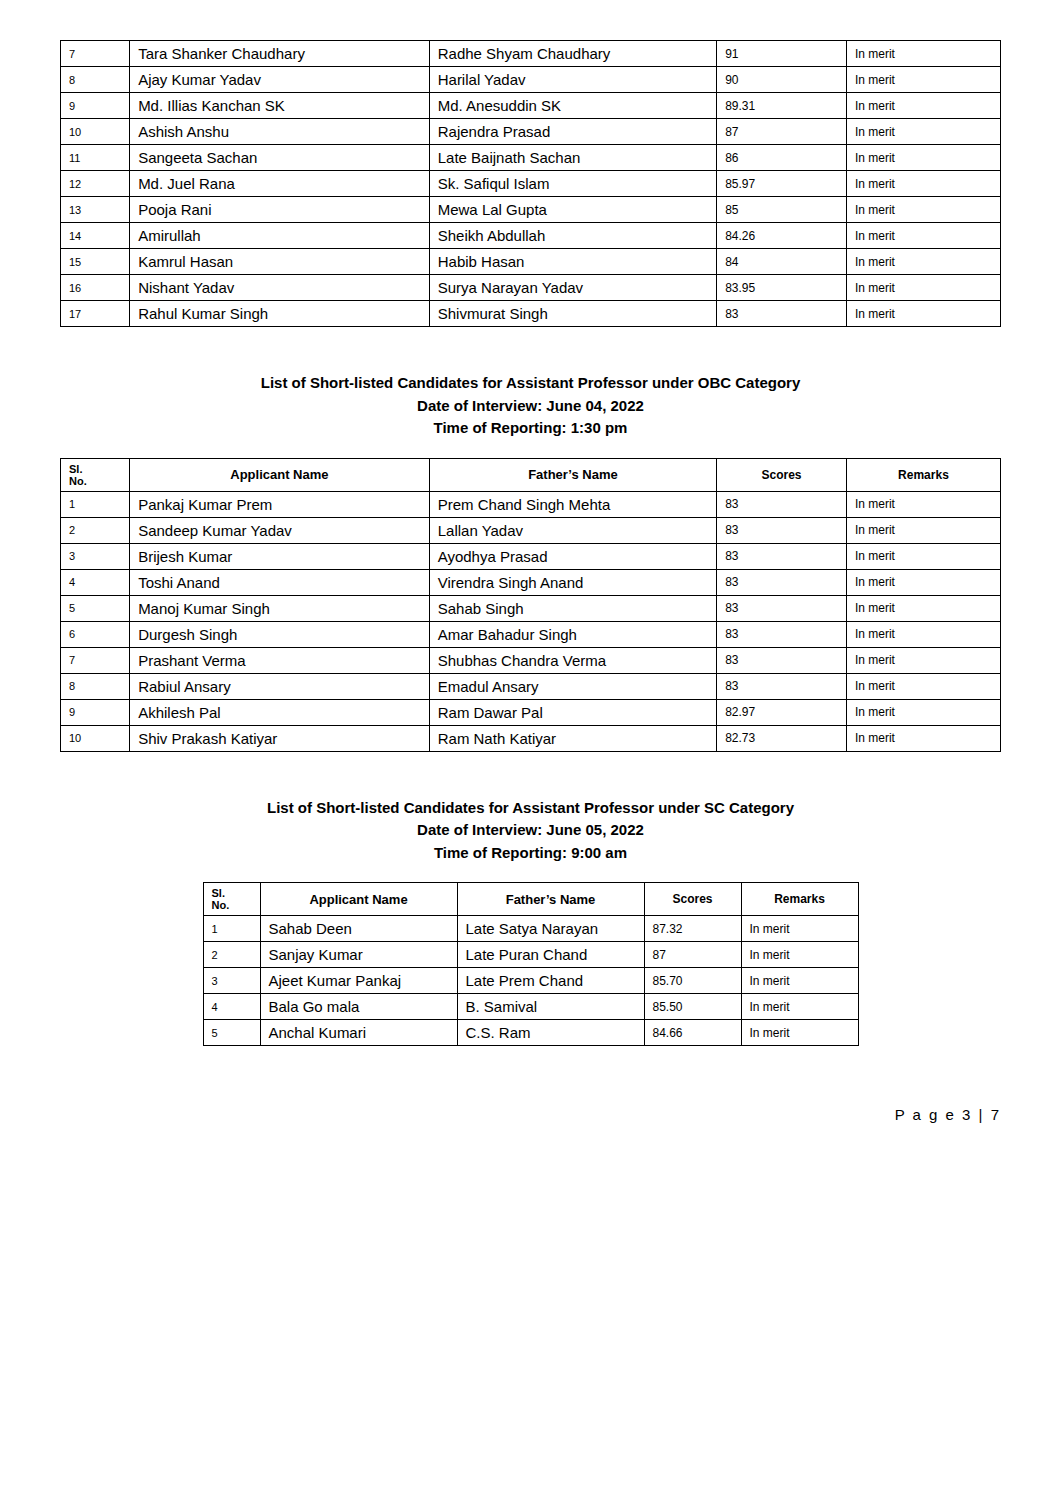| 7 | Tara Shanker Chaudhary | Radhe Shyam Chaudhary | 91 | In merit |
| 8 | Ajay Kumar Yadav | Harilal Yadav | 90 | In merit |
| 9 | Md. Illias Kanchan SK | Md. Anesuddin SK | 89.31 | In merit |
| 10 | Ashish Anshu | Rajendra Prasad | 87 | In merit |
| 11 | Sangeeta Sachan | Late Baijnath Sachan | 86 | In merit |
| 12 | Md. Juel Rana | Sk. Safiqul Islam | 85.97 | In merit |
| 13 | Pooja Rani | Mewa Lal Gupta | 85 | In merit |
| 14 | Amirullah | Sheikh Abdullah | 84.26 | In merit |
| 15 | Kamrul Hasan | Habib Hasan | 84 | In merit |
| 16 | Nishant Yadav | Surya Narayan Yadav | 83.95 | In merit |
| 17 | Rahul Kumar Singh | Shivmurat Singh | 83 | In merit |
List of Short-listed Candidates for Assistant Professor under OBC Category
Date of Interview: June 04, 2022
Time of Reporting: 1:30 pm
| Sl. No. | Applicant Name | Father’s Name | Scores | Remarks |
| --- | --- | --- | --- | --- |
| 1 | Pankaj Kumar Prem | Prem Chand Singh Mehta | 83 | In merit |
| 2 | Sandeep Kumar Yadav | Lallan Yadav | 83 | In merit |
| 3 | Brijesh Kumar | Ayodhya Prasad | 83 | In merit |
| 4 | Toshi Anand | Virendra Singh Anand | 83 | In merit |
| 5 | Manoj Kumar Singh | Sahab Singh | 83 | In merit |
| 6 | Durgesh Singh | Amar Bahadur Singh | 83 | In merit |
| 7 | Prashant Verma | Shubhas Chandra Verma | 83 | In merit |
| 8 | Rabiul Ansary | Emadul Ansary | 83 | In merit |
| 9 | Akhilesh Pal | Ram Dawar Pal | 82.97 | In merit |
| 10 | Shiv Prakash Katiyar | Ram Nath Katiyar | 82.73 | In merit |
List of Short-listed Candidates for Assistant Professor under SC Category
Date of Interview: June 05, 2022
Time of Reporting: 9:00 am
| Sl. No. | Applicant Name | Father’s Name | Scores | Remarks |
| --- | --- | --- | --- | --- |
| 1 | Sahab Deen | Late Satya Narayan | 87.32 | In merit |
| 2 | Sanjay Kumar | Late Puran Chand | 87 | In merit |
| 3 | Ajeet Kumar Pankaj | Late Prem Chand | 85.70 | In merit |
| 4 | Bala Go mala | B. Samival | 85.50 | In merit |
| 5 | Anchal Kumari | C.S. Ram | 84.66 | In merit |
P a g e 3 | 7